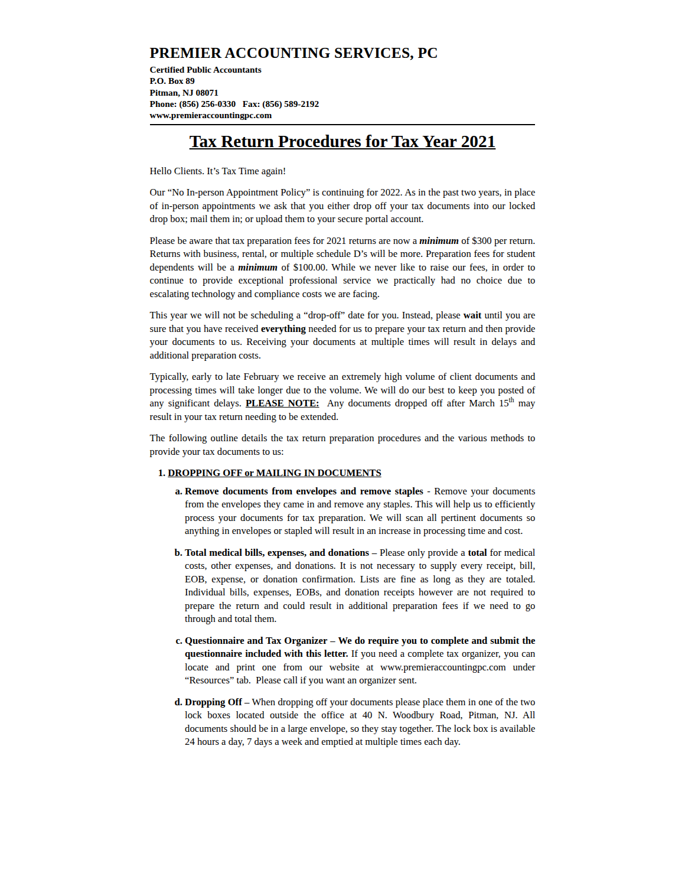PREMIER ACCOUNTING SERVICES, PC
Certified Public Accountants
P.O. Box 89
Pitman, NJ 08071
Phone: (856) 256-0330 Fax: (856) 589-2192
www.premieraccountingpc.com
Tax Return Procedures for Tax Year 2021
Hello Clients. It’s Tax Time again!
Our “No In-person Appointment Policy” is continuing for 2022. As in the past two years, in place of in-person appointments we ask that you either drop off your tax documents into our locked drop box; mail them in; or upload them to your secure portal account.
Please be aware that tax preparation fees for 2021 returns are now a minimum of $300 per return. Returns with business, rental, or multiple schedule D’s will be more. Preparation fees for student dependents will be a minimum of $100.00. While we never like to raise our fees, in order to continue to provide exceptional professional service we practically had no choice due to escalating technology and compliance costs we are facing.
This year we will not be scheduling a “drop-off” date for you. Instead, please wait until you are sure that you have received everything needed for us to prepare your tax return and then provide your documents to us. Receiving your documents at multiple times will result in delays and additional preparation costs.
Typically, early to late February we receive an extremely high volume of client documents and processing times will take longer due to the volume. We will do our best to keep you posted of any significant delays. PLEASE NOTE: Any documents dropped off after March 15th may result in your tax return needing to be extended.
The following outline details the tax return preparation procedures and the various methods to provide your tax documents to us:
DROPPING OFF or MAILING IN DOCUMENTS
Remove documents from envelopes and remove staples - Remove your documents from the envelopes they came in and remove any staples. This will help us to efficiently process your documents for tax preparation. We will scan all pertinent documents so anything in envelopes or stapled will result in an increase in processing time and cost.
Total medical bills, expenses, and donations – Please only provide a total for medical costs, other expenses, and donations. It is not necessary to supply every receipt, bill, EOB, expense, or donation confirmation. Lists are fine as long as they are totaled. Individual bills, expenses, EOBs, and donation receipts however are not required to prepare the return and could result in additional preparation fees if we need to go through and total them.
Questionnaire and Tax Organizer – We do require you to complete and submit the questionnaire included with this letter. If you need a complete tax organizer, you can locate and print one from our website at www.premieraccountingpc.com under “Resources” tab. Please call if you want an organizer sent.
Dropping Off – When dropping off your documents please place them in one of the two lock boxes located outside the office at 40 N. Woodbury Road, Pitman, NJ. All documents should be in a large envelope, so they stay together. The lock box is available 24 hours a day, 7 days a week and emptied at multiple times each day.